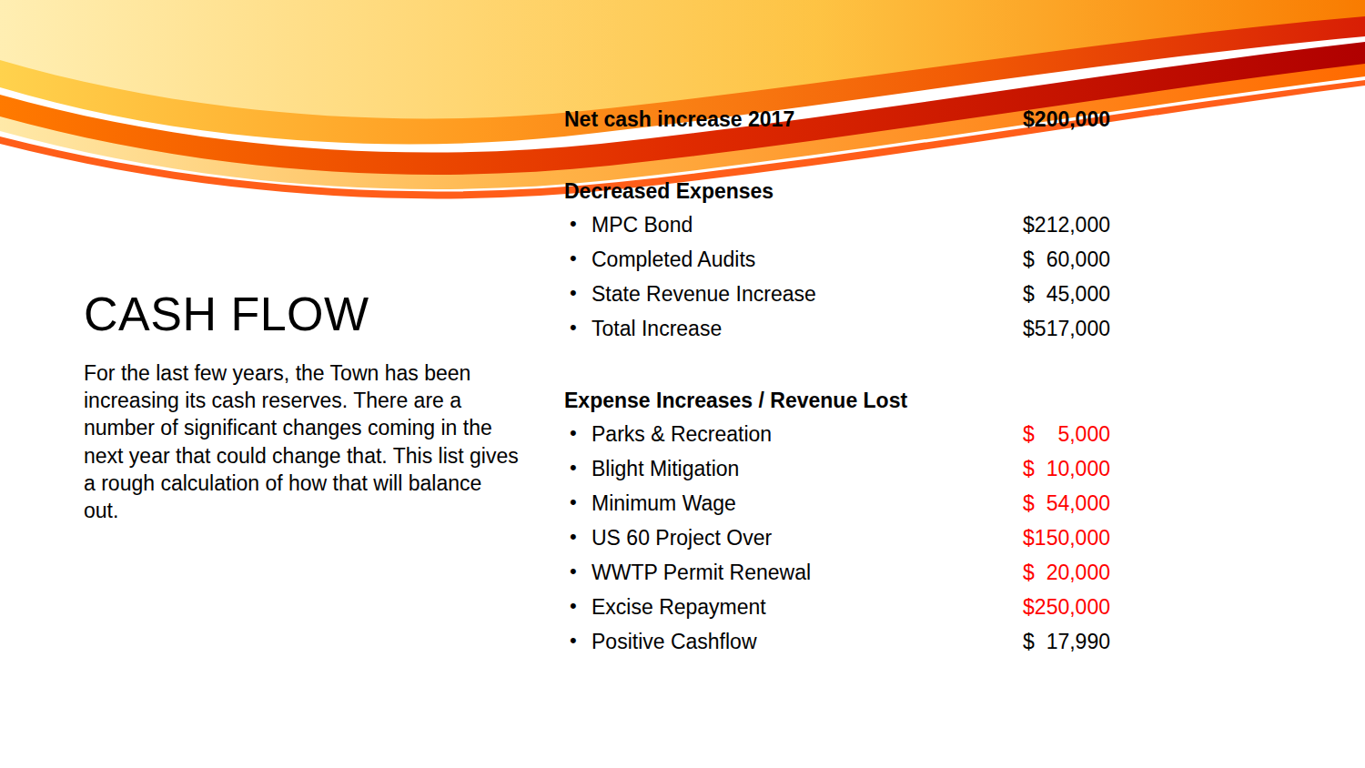CASH FLOW
For the last few years, the Town has been increasing its cash reserves. There are a number of significant changes coming in the next year that could change that. This list gives a rough calculation of how that will balance out.
Net cash increase 2017 $200,000
Decreased Expenses
MPC Bond$212,000
Completed Audits$ 60,000
State Revenue Increase$ 45,000
Total Increase$517,000
Expense Increases / Revenue Lost
Parks & Recreation$ 5,000
Blight Mitigation$ 10,000
Minimum Wage$ 54,000
US 60 Project Over$150,000
WWTP Permit Renewal$ 20,000
Excise Repayment$250,000
Positive Cashflow$ 17,990